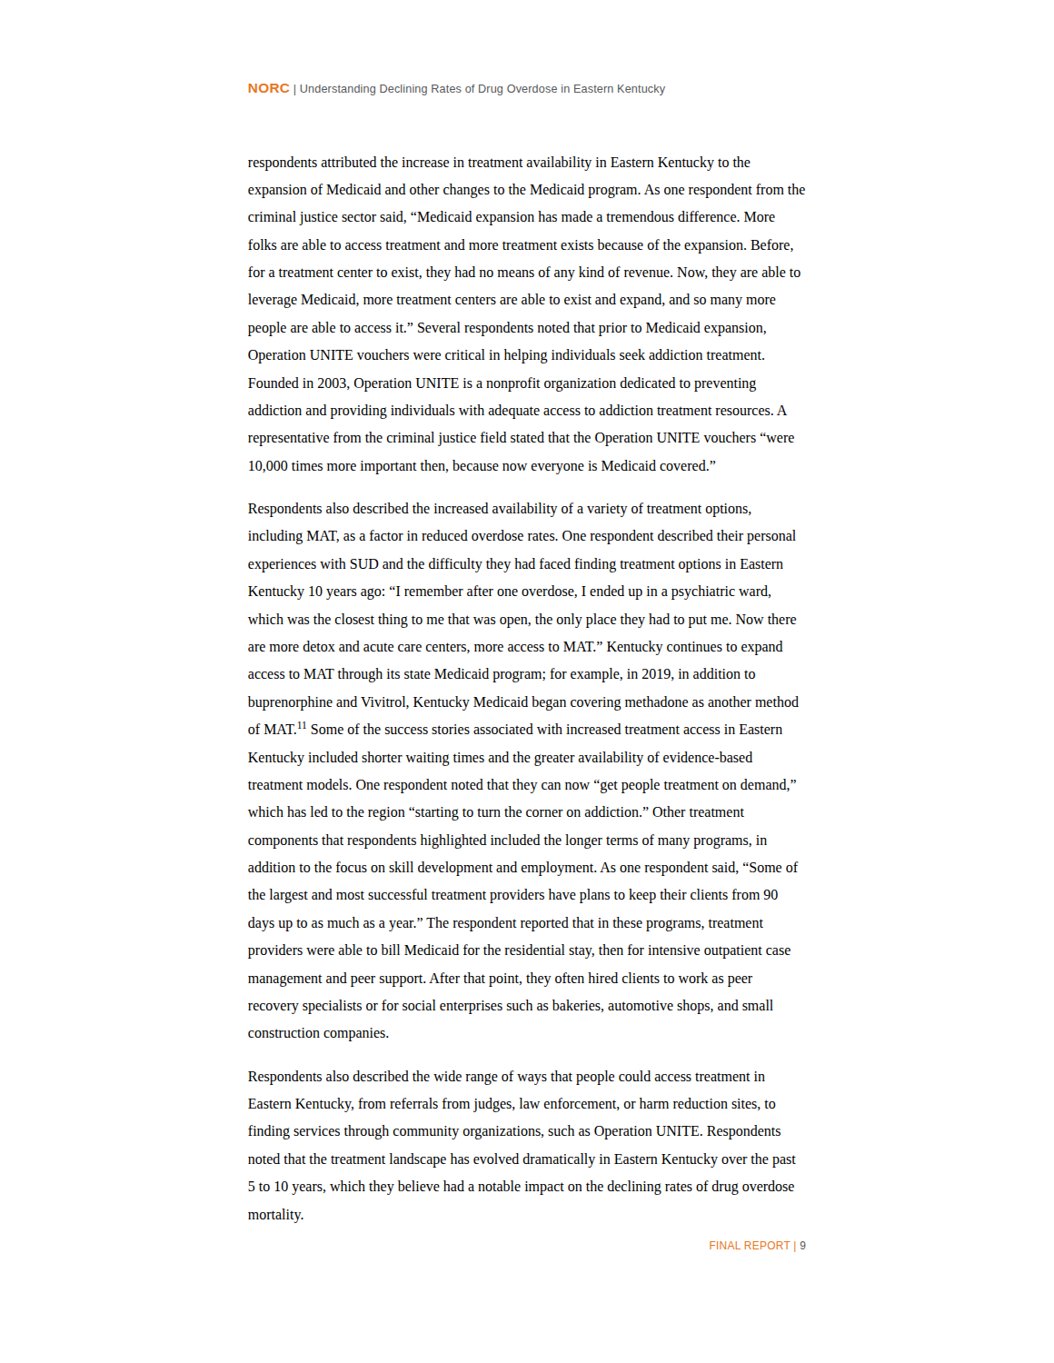NORC | Understanding Declining Rates of Drug Overdose in Eastern Kentucky
respondents attributed the increase in treatment availability in Eastern Kentucky to the expansion of Medicaid and other changes to the Medicaid program. As one respondent from the criminal justice sector said, “Medicaid expansion has made a tremendous difference. More folks are able to access treatment and more treatment exists because of the expansion. Before, for a treatment center to exist, they had no means of any kind of revenue. Now, they are able to leverage Medicaid, more treatment centers are able to exist and expand, and so many more people are able to access it.” Several respondents noted that prior to Medicaid expansion, Operation UNITE vouchers were critical in helping individuals seek addiction treatment. Founded in 2003, Operation UNITE is a nonprofit organization dedicated to preventing addiction and providing individuals with adequate access to addiction treatment resources. A representative from the criminal justice field stated that the Operation UNITE vouchers “were 10,000 times more important then, because now everyone is Medicaid covered.”
Respondents also described the increased availability of a variety of treatment options, including MAT, as a factor in reduced overdose rates. One respondent described their personal experiences with SUD and the difficulty they had faced finding treatment options in Eastern Kentucky 10 years ago: “I remember after one overdose, I ended up in a psychiatric ward, which was the closest thing to me that was open, the only place they had to put me. Now there are more detox and acute care centers, more access to MAT.” Kentucky continues to expand access to MAT through its state Medicaid program; for example, in 2019, in addition to buprenorphine and Vivitrol, Kentucky Medicaid began covering methadone as another method of MAT.11 Some of the success stories associated with increased treatment access in Eastern Kentucky included shorter waiting times and the greater availability of evidence-based treatment models. One respondent noted that they can now “get people treatment on demand,” which has led to the region “starting to turn the corner on addiction.” Other treatment components that respondents highlighted included the longer terms of many programs, in addition to the focus on skill development and employment. As one respondent said, “Some of the largest and most successful treatment providers have plans to keep their clients from 90 days up to as much as a year.” The respondent reported that in these programs, treatment providers were able to bill Medicaid for the residential stay, then for intensive outpatient case management and peer support. After that point, they often hired clients to work as peer recovery specialists or for social enterprises such as bakeries, automotive shops, and small construction companies.
Respondents also described the wide range of ways that people could access treatment in Eastern Kentucky, from referrals from judges, law enforcement, or harm reduction sites, to finding services through community organizations, such as Operation UNITE. Respondents noted that the treatment landscape has evolved dramatically in Eastern Kentucky over the past 5 to 10 years, which they believe had a notable impact on the declining rates of drug overdose mortality.
FINAL REPORT | 9